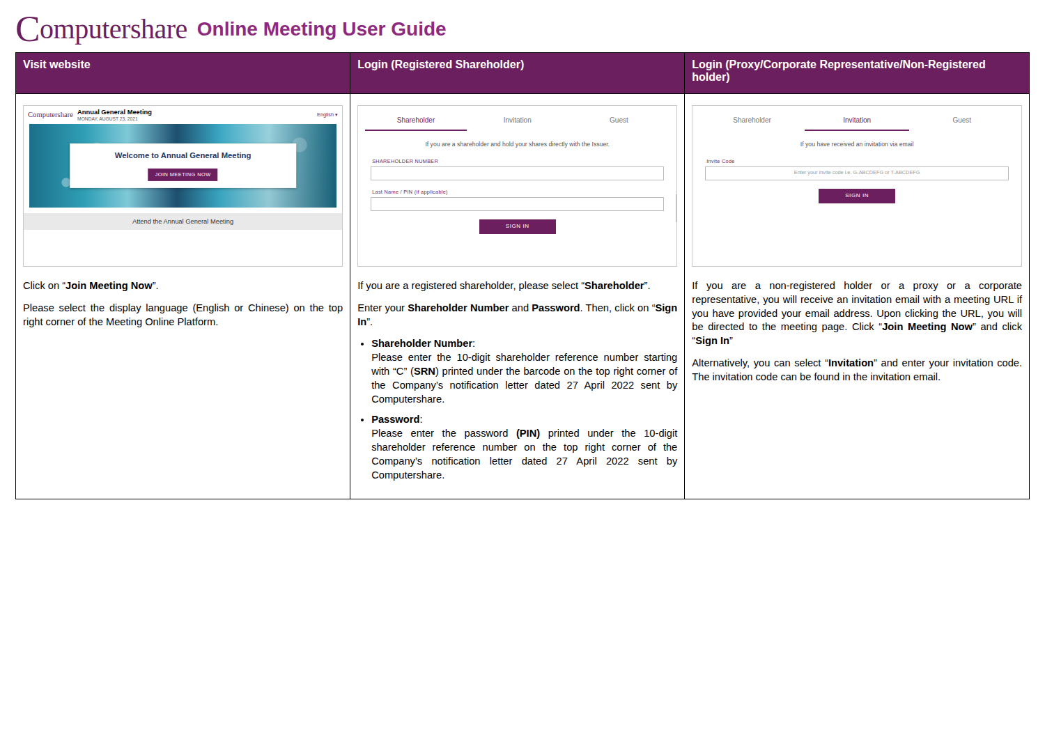Computershare
Online Meeting User Guide
| Visit website | Login (Registered Shareholder) | Login (Proxy/Corporate Representative/Non-Registered holder) |
| --- | --- | --- |
| Computershare Annual General Meeting MONDAY, AUGUST 23, 2021 English ▾ Welcome to Annual General Meeting JOIN MEETING NOW Attend the Annual General Meeting Click on “ Join Meeting Now ”. Please select the display language (English or Chinese) on the top right corner of the Meeting Online Platform. | Shareholder Invitation Guest If you are a shareholder and hold your shares directly with the Issuer. Shareholder number Last Name / PIN (if applicable) SIGN IN If you are a registered shareholder, please select “ Shareholder ”. Enter your Shareholder Number and Password . Then, click on “ Sign In ”. Shareholder Number : Please enter the 10-digit shareholder reference number starting with “C” ( SRN ) printed under the barcode on the top right corner of the Company’s notification letter dated 27 April 2022 sent by Computershare. Password : Please enter the password (PIN) printed under the 10-digit shareholder reference number on the top right corner of the Company’s notification letter dated 27 April 2022 sent by Computershare. | Shareholder Invitation Guest If you have received an invitation via email Invite Code Enter your invite code i.e. G-ABCDEFG or T-ABCDEFG SIGN IN If you are a non-registered holder or a proxy or a corporate representative, you will receive an invitation email with a meeting URL if you have provided your email address. Upon clicking the URL, you will be directed to the meeting page. Click “ Join Meeting Now ” and click “ Sign In ” Alternatively, you can select “ Invitation ” and enter your invitation code. The invitation code can be found in the invitation email. |